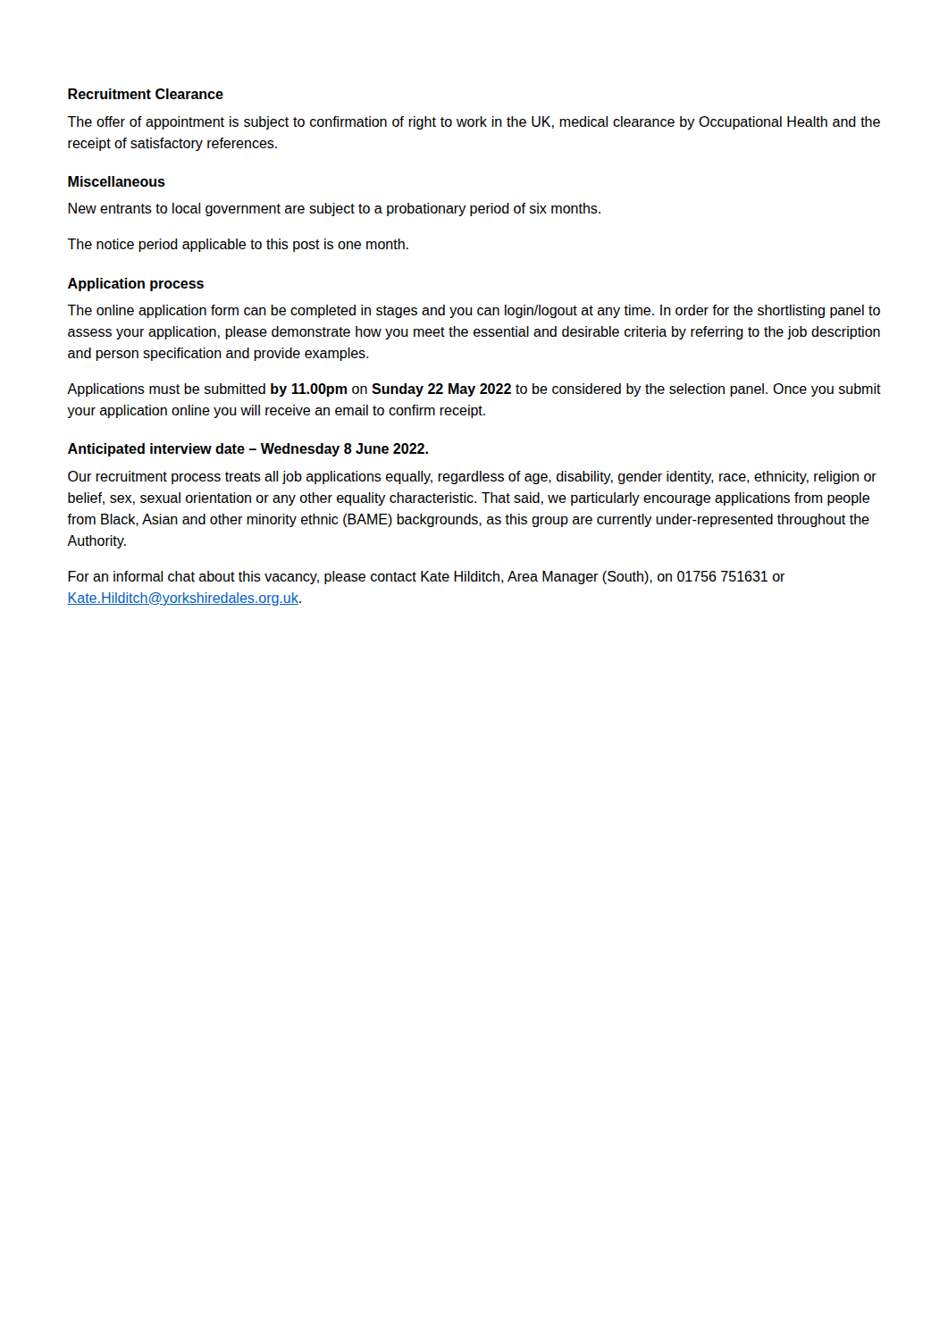Recruitment Clearance
The offer of appointment is subject to confirmation of right to work in the UK, medical clearance by Occupational Health and the receipt of satisfactory references.
Miscellaneous
New entrants to local government are subject to a probationary period of six months.
The notice period applicable to this post is one month.
Application process
The online application form can be completed in stages and you can login/logout at any time. In order for the shortlisting panel to assess your application, please demonstrate how you meet the essential and desirable criteria by referring to the job description and person specification and provide examples.
Applications must be submitted by 11.00pm on Sunday 22 May 2022 to be considered by the selection panel. Once you submit your application online you will receive an email to confirm receipt.
Anticipated interview date – Wednesday 8 June 2022.
Our recruitment process treats all job applications equally, regardless of age, disability, gender identity, race, ethnicity, religion or belief, sex, sexual orientation or any other equality characteristic. That said, we particularly encourage applications from people from Black, Asian and other minority ethnic (BAME) backgrounds, as this group are currently under-represented throughout the Authority.
For an informal chat about this vacancy, please contact Kate Hilditch, Area Manager (South), on 01756 751631 or Kate.Hilditch@yorkshiredales.org.uk.